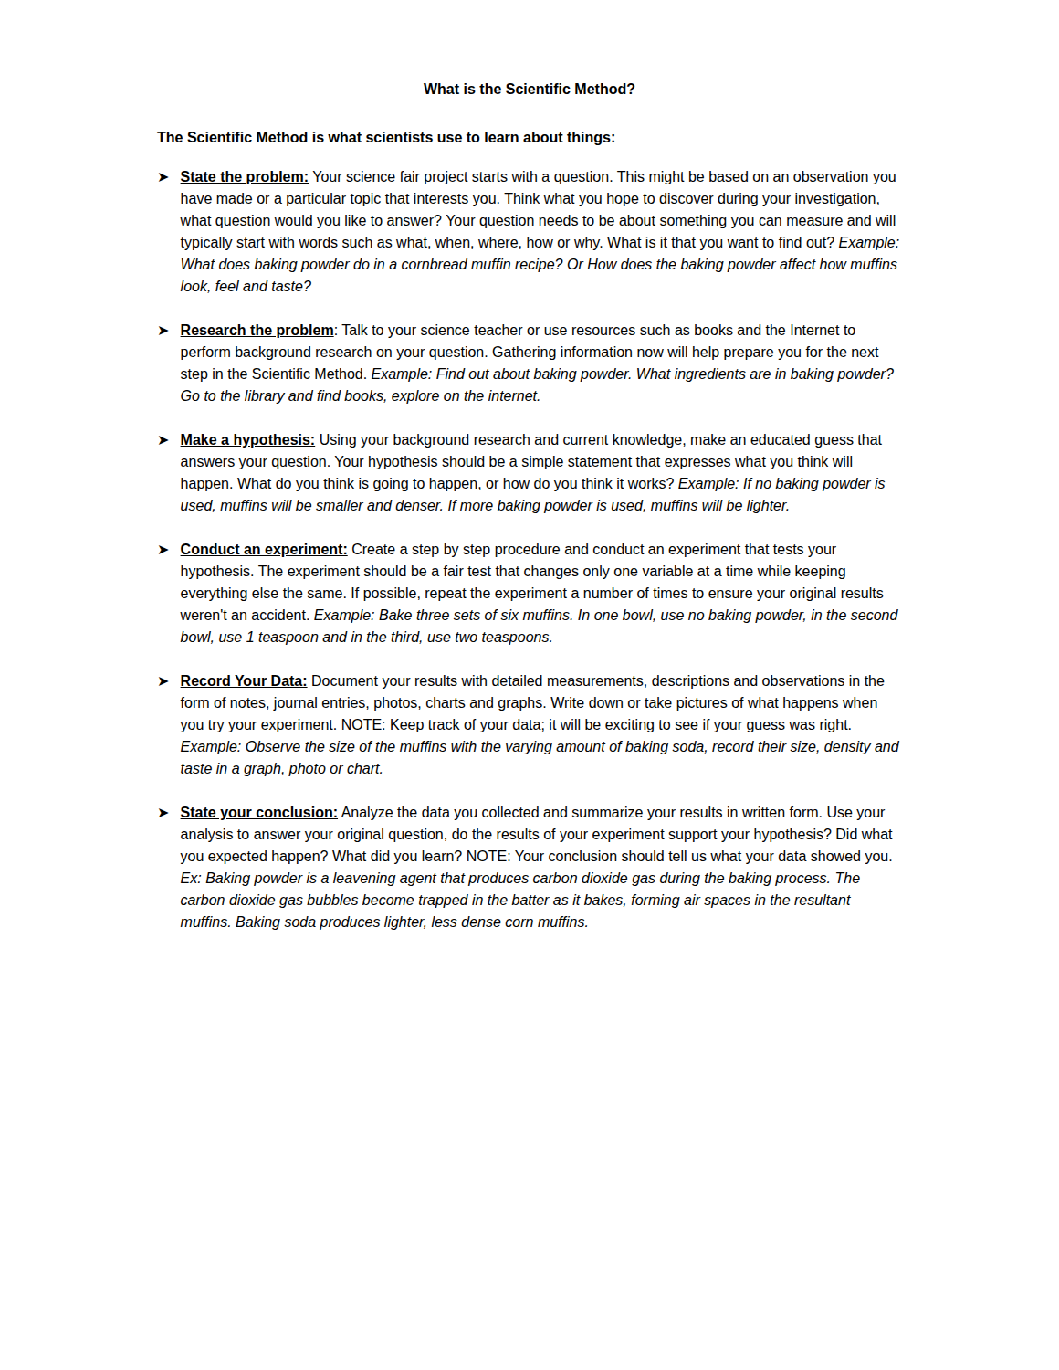What is the Scientific Method?
The Scientific Method is what scientists use to learn about things:
State the problem: Your science fair project starts with a question. This might be based on an observation you have made or a particular topic that interests you. Think what you hope to discover during your investigation, what question would you like to answer? Your question needs to be about something you can measure and will typically start with words such as what, when, where, how or why. What is it that you want to find out? Example: What does baking powder do in a cornbread muffin recipe? Or How does the baking powder affect how muffins look, feel and taste?
Research the problem: Talk to your science teacher or use resources such as books and the Internet to perform background research on your question. Gathering information now will help prepare you for the next step in the Scientific Method. Example: Find out about baking powder. What ingredients are in baking powder? Go to the library and find books, explore on the internet.
Make a hypothesis: Using your background research and current knowledge, make an educated guess that answers your question. Your hypothesis should be a simple statement that expresses what you think will happen. What do you think is going to happen, or how do you think it works? Example: If no baking powder is used, muffins will be smaller and denser. If more baking powder is used, muffins will be lighter.
Conduct an experiment: Create a step by step procedure and conduct an experiment that tests your hypothesis. The experiment should be a fair test that changes only one variable at a time while keeping everything else the same. If possible, repeat the experiment a number of times to ensure your original results weren't an accident. Example: Bake three sets of six muffins. In one bowl, use no baking powder, in the second bowl, use 1 teaspoon and in the third, use two teaspoons.
Record Your Data: Document your results with detailed measurements, descriptions and observations in the form of notes, journal entries, photos, charts and graphs. Write down or take pictures of what happens when you try your experiment. NOTE: Keep track of your data; it will be exciting to see if your guess was right. Example: Observe the size of the muffins with the varying amount of baking soda, record their size, density and taste in a graph, photo or chart.
State your conclusion: Analyze the data you collected and summarize your results in written form. Use your analysis to answer your original question, do the results of your experiment support your hypothesis? Did what you expected happen? What did you learn? NOTE: Your conclusion should tell us what your data showed you. Ex: Baking powder is a leavening agent that produces carbon dioxide gas during the baking process. The carbon dioxide gas bubbles become trapped in the batter as it bakes, forming air spaces in the resultant muffins. Baking soda produces lighter, less dense corn muffins.